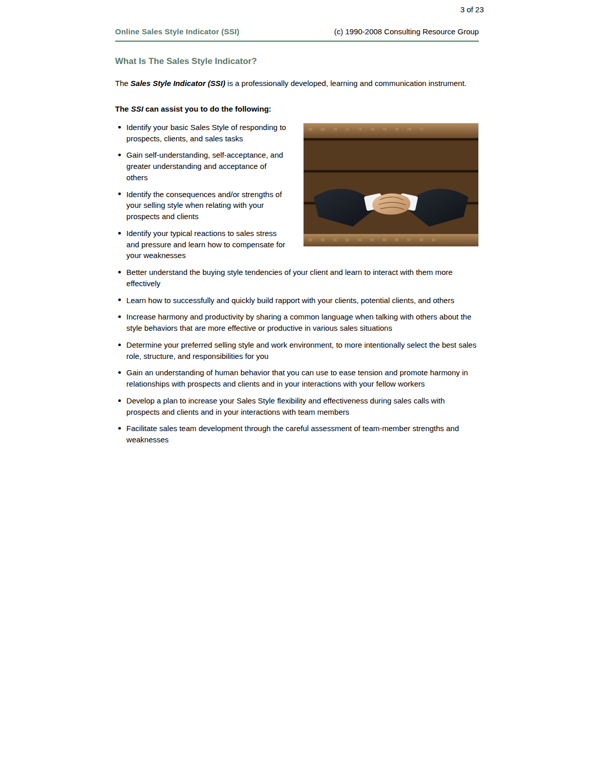3 of 23
Online Sales Style Indicator (SSI)
(c) 1990-2008 Consulting Resource Group
What Is The Sales Style Indicator?
The Sales Style Indicator (SSI) is a professionally developed, learning and communication instrument.
The SSI can assist you to do the following:
Identify your basic Sales Style of responding to prospects, clients, and sales tasks
Gain self-understanding, self-acceptance, and greater understanding and acceptance of others
Identify the consequences and/or strengths of your selling style when relating with your prospects and clients
Identify your typical reactions to sales stress and pressure and learn how to compensate for your weaknesses
Better understand the buying style tendencies of your client and learn to interact with them more effectively
Learn how to successfully and quickly build rapport with your clients, potential clients, and others
Increase harmony and productivity by sharing a common language when talking with others about the style behaviors that are more effective or productive in various sales situations
Determine your preferred selling style and work environment, to more intentionally select the best sales role, structure, and responsibilities for you
Gain an understanding of human behavior that you can use to ease tension and promote harmony in relationships with prospects and clients and in your interactions with your fellow workers
Develop a plan to increase your Sales Style flexibility and effectiveness during sales calls with prospects and clients and in your interactions with team members
Facilitate sales team development through the careful assessment of team-member strengths and weaknesses